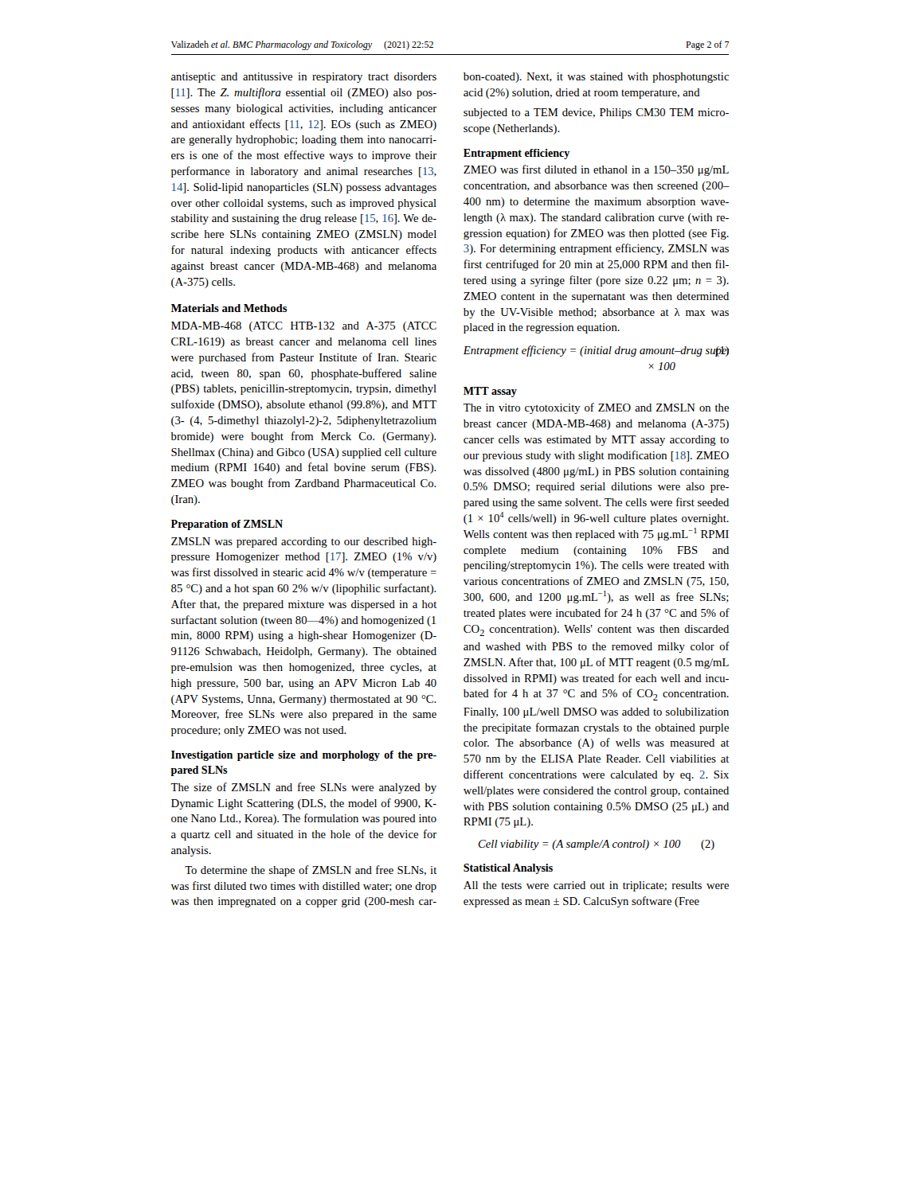Valizadeh et al. BMC Pharmacology and Toxicology (2021) 22:52
Page 2 of 7
antiseptic and antitussive in respiratory tract disorders [11]. The Z. multiflora essential oil (ZMEO) also possesses many biological activities, including anticancer and antioxidant effects [11, 12]. EOs (such as ZMEO) are generally hydrophobic; loading them into nanocarriers is one of the most effective ways to improve their performance in laboratory and animal researches [13, 14]. Solid-lipid nanoparticles (SLN) possess advantages over other colloidal systems, such as improved physical stability and sustaining the drug release [15, 16]. We describe here SLNs containing ZMEO (ZMSLN) model for natural indexing products with anticancer effects against breast cancer (MDA-MB-468) and melanoma (A-375) cells.
Materials and Methods
MDA-MB-468 (ATCC HTB-132 and A-375 (ATCC CRL-1619) as breast cancer and melanoma cell lines were purchased from Pasteur Institute of Iran. Stearic acid, tween 80, span 60, phosphate-buffered saline (PBS) tablets, penicillin-streptomycin, trypsin, dimethyl sulfoxide (DMSO), absolute ethanol (99.8%), and MTT (3- (4, 5-dimethyl thiazolyl-2)-2, 5diphenyltetrazolium bromide) were bought from Merck Co. (Germany). Shellmax (China) and Gibco (USA) supplied cell culture medium (RPMI 1640) and fetal bovine serum (FBS). ZMEO was bought from Zardband Pharmaceutical Co. (Iran).
Preparation of ZMSLN
ZMSLN was prepared according to our described high-pressure Homogenizer method [17]. ZMEO (1% v/v) was first dissolved in stearic acid 4% w/v (temperature = 85 °C) and a hot span 60 2% w/v (lipophilic surfactant). After that, the prepared mixture was dispersed in a hot surfactant solution (tween 80—4%) and homogenized (1 min, 8000 RPM) using a high-shear Homogenizer (D-91126 Schwabach, Heidolph, Germany). The obtained pre-emulsion was then homogenized, three cycles, at high pressure, 500 bar, using an APV Micron Lab 40 (APV Systems, Unna, Germany) thermostated at 90 °C. Moreover, free SLNs were also prepared in the same procedure; only ZMEO was not used.
Investigation particle size and morphology of the prepared SLNs
The size of ZMSLN and free SLNs were analyzed by Dynamic Light Scattering (DLS, the model of 9900, K-one Nano Ltd., Korea). The formulation was poured into a quartz cell and situated in the hole of the device for analysis.
To determine the shape of ZMSLN and free SLNs, it was first diluted two times with distilled water; one drop was then impregnated on a copper grid (200-mesh carbon-coated). Next, it was stained with phosphotungstic acid (2%) solution, dried at room temperature, and
subjected to a TEM device, Philips CM30 TEM microscope (Netherlands).
Entrapment efficiency
ZMEO was first diluted in ethanol in a 150–350 μg/mL concentration, and absorbance was then screened (200–400 nm) to determine the maximum absorption wavelength (λ max). The standard calibration curve (with regression equation) for ZMEO was then plotted (see Fig. 3). For determining entrapment efficiency, ZMSLN was first centrifuged for 20 min at 25,000 RPM and then filtered using a syringe filter (pore size 0.22 μm; n = 3). ZMEO content in the supernatant was then determined by the UV-Visible method; absorbance at λ max was placed in the regression equation.
(1) Entrapment efficiency = (initial drug amount–drug supernatant/initial drug amount)
× 100
MTT assay
The in vitro cytotoxicity of ZMEO and ZMSLN on the breast cancer (MDA-MB-468) and melanoma (A-375) cancer cells was estimated by MTT assay according to our previous study with slight modification [18]. ZMEO was dissolved (4800 μg/mL) in PBS solution containing 0.5% DMSO; required serial dilutions were also prepared using the same solvent. The cells were first seeded (1 × 104 cells/well) in 96-well culture plates overnight. Wells content was then replaced with 75 μg.mL−1 RPMI complete medium (containing 10% FBS and penciling/streptomycin 1%). The cells were treated with various concentrations of ZMEO and ZMSLN (75, 150, 300, 600, and 1200 μg.mL−1), as well as free SLNs; treated plates were incubated for 24 h (37 °C and 5% of CO2 concentration). Wells' content was then discarded and washed with PBS to the removed milky color of ZMSLN. After that, 100 μL of MTT reagent (0.5 mg/mL dissolved in RPMI) was treated for each well and incubated for 4 h at 37 °C and 5% of CO2 concentration. Finally, 100 μL/well DMSO was added to solubilization the precipitate formazan crystals to the obtained purple color. The absorbance (A) of wells was measured at 570 nm by the ELISA Plate Reader. Cell viabilities at different concentrations were calculated by eq. 2. Six well/plates were considered the control group, contained with PBS solution containing 0.5% DMSO (25 μL) and RPMI (75 μL).
Cell viability = (A sample/A control) × 100 (2)
Statistical Analysis
All the tests were carried out in triplicate; results were expressed as mean ± SD. CalcuSyn software (Free